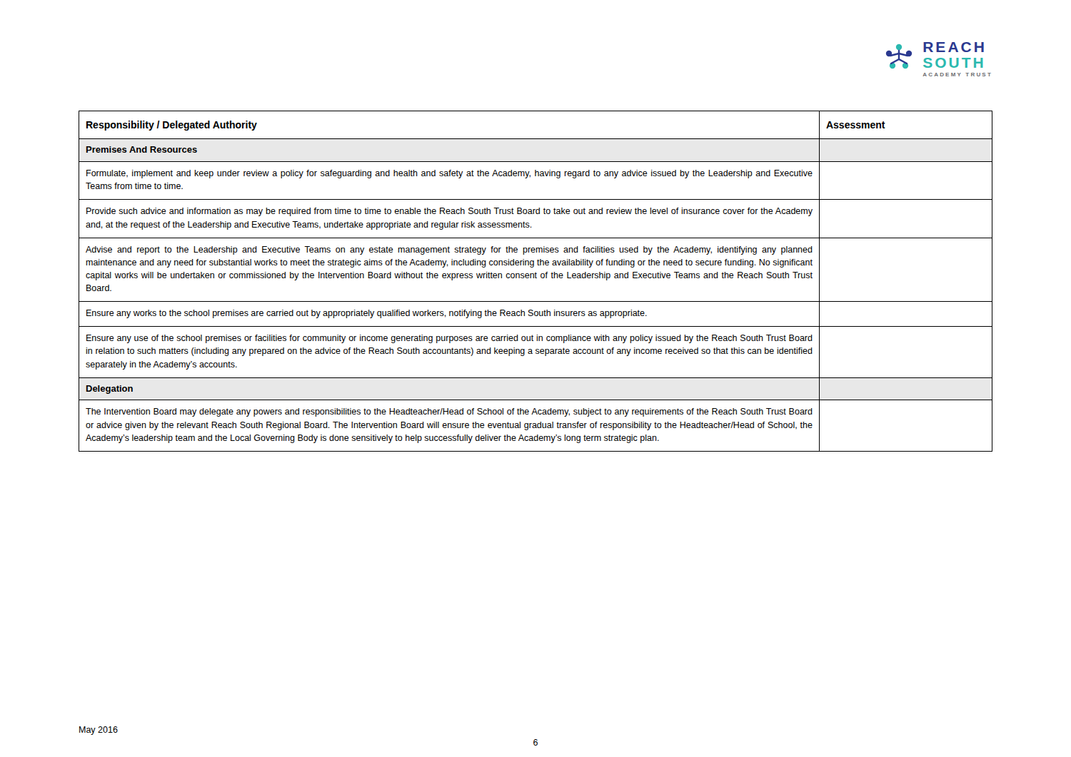REACH SOUTH ACADEMY TRUST
| Responsibility / Delegated Authority | Assessment |
| --- | --- |
| Premises And Resources | |
| Formulate, implement and keep under review a policy for safeguarding and health and safety at the Academy, having regard to any advice issued by the Leadership and Executive Teams from time to time. | |
| Provide such advice and information as may be required from time to time to enable the Reach South Trust Board to take out and review the level of insurance cover for the Academy and, at the request of the Leadership and Executive Teams, undertake appropriate and regular risk assessments. | |
| Advise and report to the Leadership and Executive Teams on any estate management strategy for the premises and facilities used by the Academy, identifying any planned maintenance and any need for substantial works to meet the strategic aims of the Academy, including considering the availability of funding or the need to secure funding. No significant capital works will be undertaken or commissioned by the Intervention Board without the express written consent of the Leadership and Executive Teams and the Reach South Trust Board. | |
| Ensure any works to the school premises are carried out by appropriately qualified workers, notifying the Reach South insurers as appropriate. | |
| Ensure any use of the school premises or facilities for community or income generating purposes are carried out in compliance with any policy issued by the Reach South Trust Board in relation to such matters (including any prepared on the advice of the Reach South accountants) and keeping a separate account of any income received so that this can be identified separately in the Academy’s accounts. | |
| Delegation | |
| The Intervention Board may delegate any powers and responsibilities to the Headteacher/Head of School of the Academy, subject to any requirements of the Reach South Trust Board or advice given by the relevant Reach South Regional Board. The Intervention Board will ensure the eventual gradual transfer of responsibility to the Headteacher/Head of School, the Academy’s leadership team and the Local Governing Body is done sensitively to help successfully deliver the Academy’s long term strategic plan. | |
May 2016
6